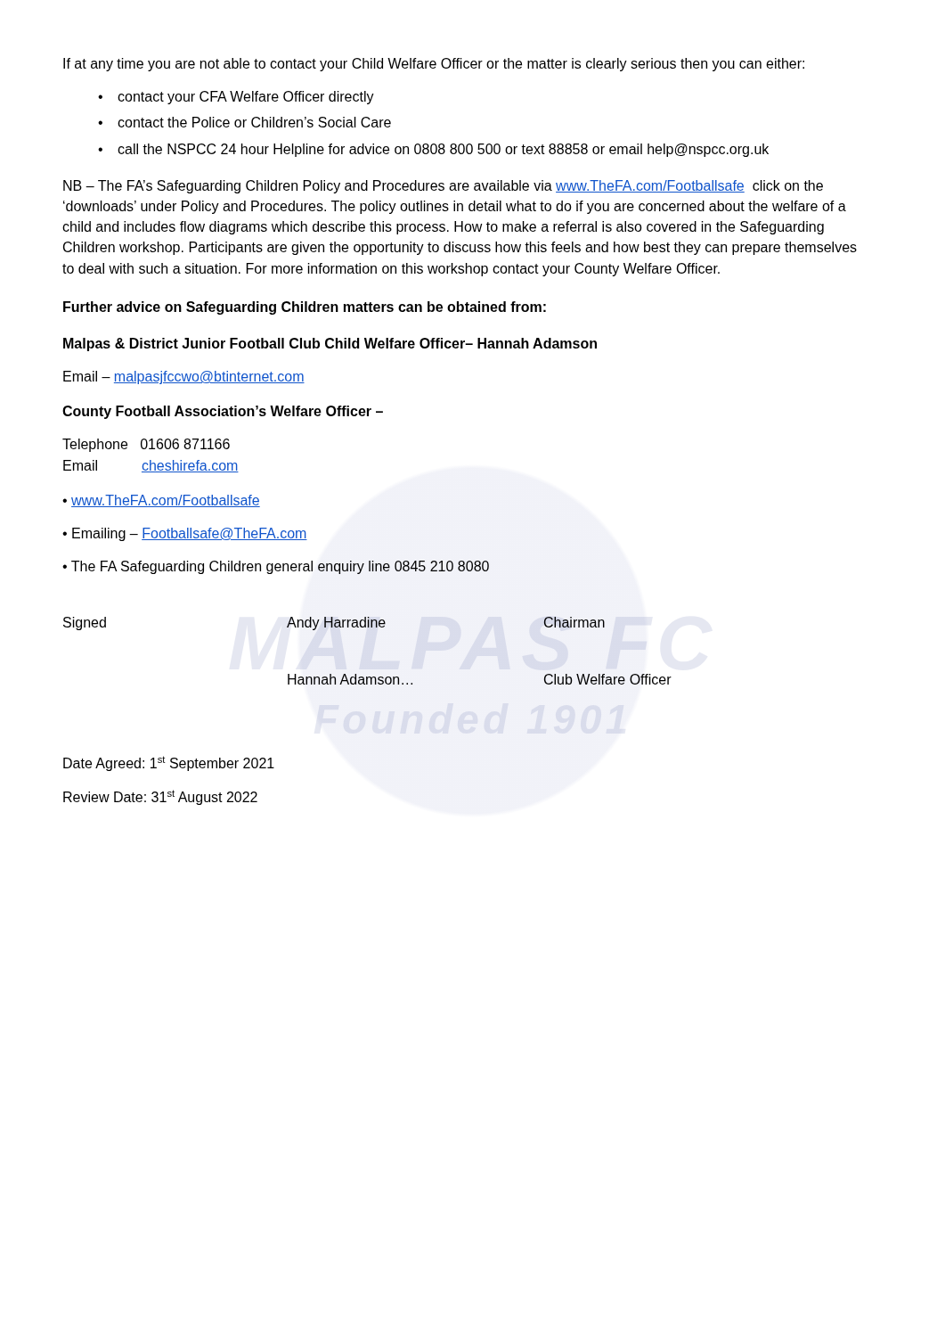MALPAS FC
Founded 1901
If at any time you are not able to contact your Child Welfare Officer or the matter is clearly serious then you can either:
contact your CFA Welfare Officer directly
contact the Police or Children’s Social Care
call the NSPCC 24 hour Helpline for advice on 0808 800 500 or text 88858 or email help@nspcc.org.uk
NB – The FA’s Safeguarding Children Policy and Procedures are available via www.TheFA.com/Footballsafe click on the ‘downloads’ under Policy and Procedures. The policy outlines in detail what to do if you are concerned about the welfare of a child and includes flow diagrams which describe this process. How to make a referral is also covered in the Safeguarding Children workshop. Participants are given the opportunity to discuss how this feels and how best they can prepare themselves to deal with such a situation. For more information on this workshop contact your County Welfare Officer.
Further advice on Safeguarding Children matters can be obtained from:
Malpas & District Junior Football Club Child Welfare Officer– Hannah Adamson
Email – malpasjfccwo@btinternet.com
County Football Association’s Welfare Officer –
Telephone 01606 871166
Email cheshirefa.com
• www.TheFA.com/Footballsafe
• Emailing – Footballsafe@TheFA.com
• The FA Safeguarding Children general enquiry line 0845 210 8080
| Signed | Andy Harradine | Chairman |
| | Hannah Adamson… | Club Welfare Officer |
Date Agreed: 1st September 2021
Review Date: 31st August 2022